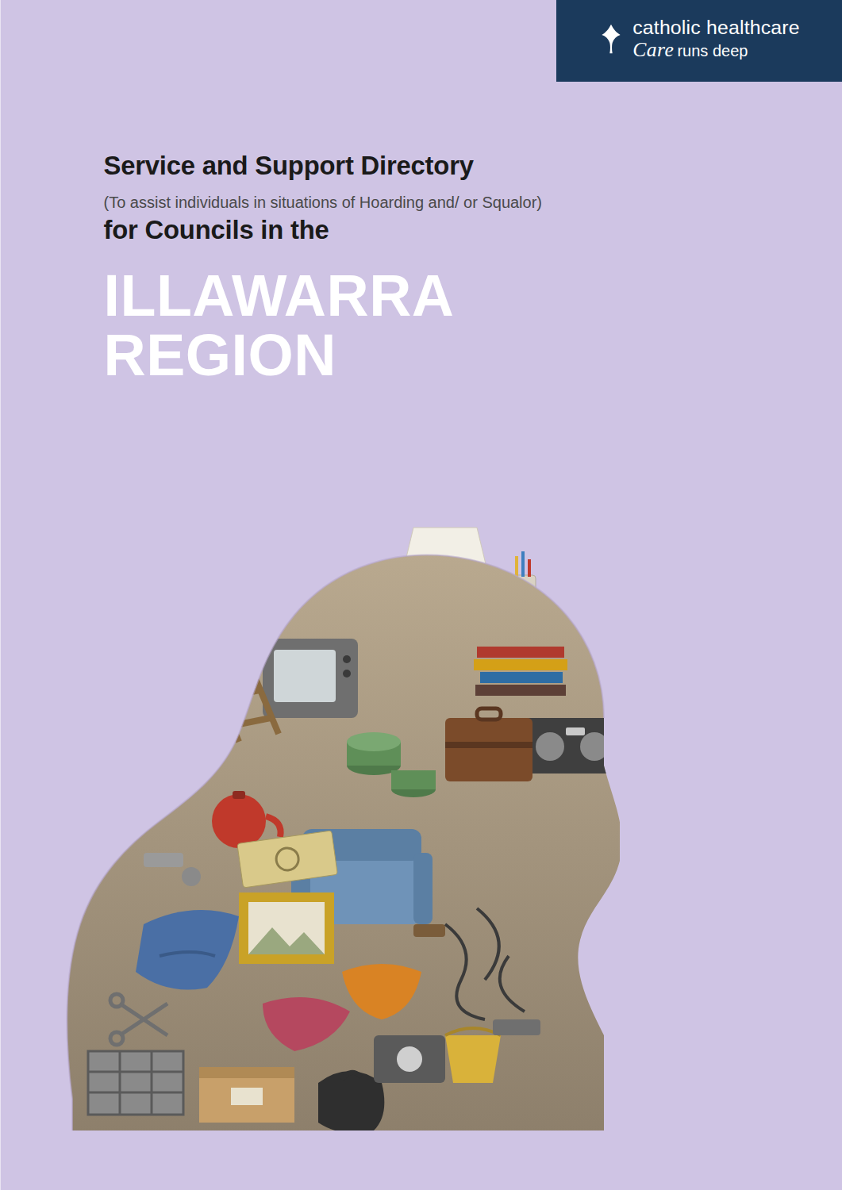catholic healthcare
Careruns deep
Service and Support Directory
(To assist individuals in situations of Hoarding and/ or Squalor)
for Councils in the
ILLAWARRA REGION